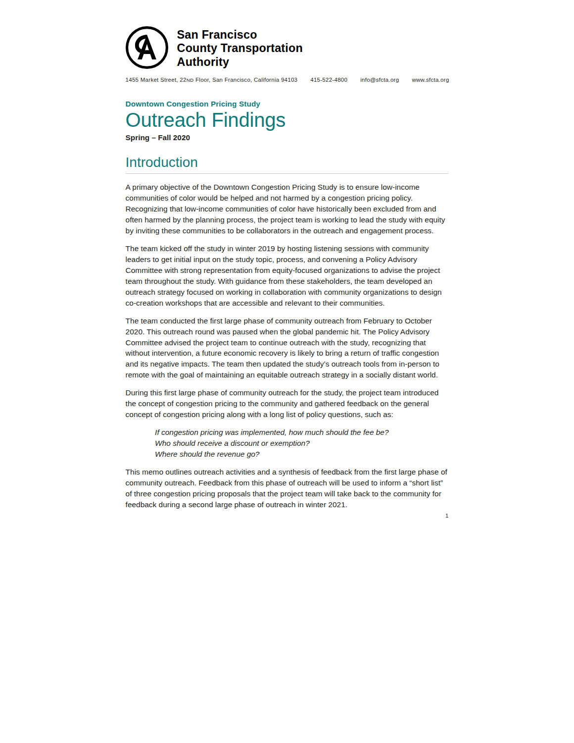San Francisco
County Transportation
Authority
1455 Market Street, 22ND Floor, San Francisco, California 94103 415-522-4800 info@sfcta.org www.sfcta.org
Downtown Congestion Pricing Study
Outreach Findings
Spring – Fall 2020
Introduction
A primary objective of the Downtown Congestion Pricing Study is to ensure low-income communities of color would be helped and not harmed by a congestion pricing policy. Recognizing that low-income communities of color have historically been excluded from and often harmed by the planning process, the project team is working to lead the study with equity by inviting these communities to be collaborators in the outreach and engagement process.
The team kicked off the study in winter 2019 by hosting listening sessions with community leaders to get initial input on the study topic, process, and convening a Policy Advisory Committee with strong representation from equity-focused organizations to advise the project team throughout the study. With guidance from these stakeholders, the team developed an outreach strategy focused on working in collaboration with community organizations to design co-creation workshops that are accessible and relevant to their communities.
The team conducted the first large phase of community outreach from February to October 2020. This outreach round was paused when the global pandemic hit. The Policy Advisory Committee advised the project team to continue outreach with the study, recognizing that without intervention, a future economic recovery is likely to bring a return of traffic congestion and its negative impacts. The team then updated the study’s outreach tools from in-person to remote with the goal of maintaining an equitable outreach strategy in a socially distant world.
During this first large phase of community outreach for the study, the project team introduced the concept of congestion pricing to the community and gathered feedback on the general concept of congestion pricing along with a long list of policy questions, such as:
If congestion pricing was implemented, how much should the fee be?
Who should receive a discount or exemption?
Where should the revenue go?
This memo outlines outreach activities and a synthesis of feedback from the first large phase of community outreach. Feedback from this phase of outreach will be used to inform a “short list” of three congestion pricing proposals that the project team will take back to the community for feedback during a second large phase of outreach in winter 2021.
1